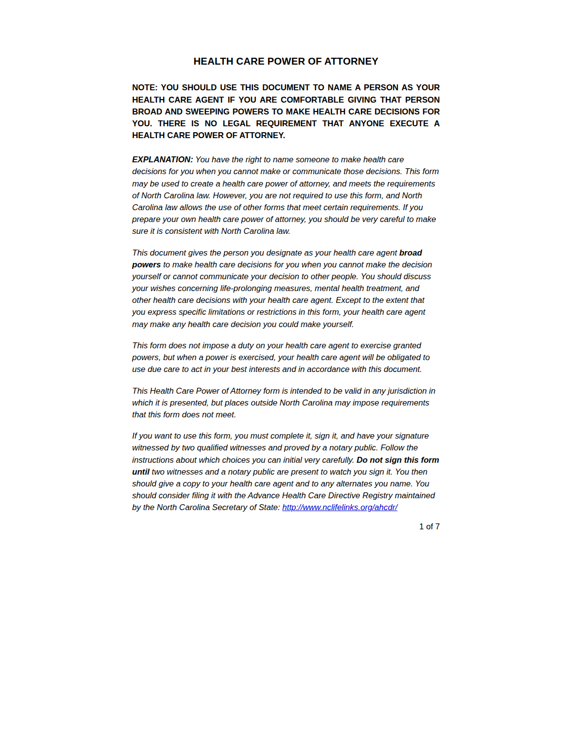HEALTH CARE POWER OF ATTORNEY
NOTE: YOU SHOULD USE THIS DOCUMENT TO NAME A PERSON AS YOUR HEALTH CARE AGENT IF YOU ARE COMFORTABLE GIVING THAT PERSON BROAD AND SWEEPING POWERS TO MAKE HEALTH CARE DECISIONS FOR YOU. THERE IS NO LEGAL REQUIREMENT THAT ANYONE EXECUTE A HEALTH CARE POWER OF ATTORNEY.
EXPLANATION: You have the right to name someone to make health care decisions for you when you cannot make or communicate those decisions. This form may be used to create a health care power of attorney, and meets the requirements of North Carolina law. However, you are not required to use this form, and North Carolina law allows the use of other forms that meet certain requirements. If you prepare your own health care power of attorney, you should be very careful to make sure it is consistent with North Carolina law.
This document gives the person you designate as your health care agent broad powers to make health care decisions for you when you cannot make the decision yourself or cannot communicate your decision to other people. You should discuss your wishes concerning life-prolonging measures, mental health treatment, and other health care decisions with your health care agent. Except to the extent that you express specific limitations or restrictions in this form, your health care agent may make any health care decision you could make yourself.
This form does not impose a duty on your health care agent to exercise granted powers, but when a power is exercised, your health care agent will be obligated to use due care to act in your best interests and in accordance with this document.
This Health Care Power of Attorney form is intended to be valid in any jurisdiction in which it is presented, but places outside North Carolina may impose requirements that this form does not meet.
If you want to use this form, you must complete it, sign it, and have your signature witnessed by two qualified witnesses and proved by a notary public. Follow the instructions about which choices you can initial very carefully. Do not sign this form until two witnesses and a notary public are present to watch you sign it. You then should give a copy to your health care agent and to any alternates you name. You should consider filing it with the Advance Health Care Directive Registry maintained by the North Carolina Secretary of State: http://www.nclifelinks.org/ahcdr/
1 of 7